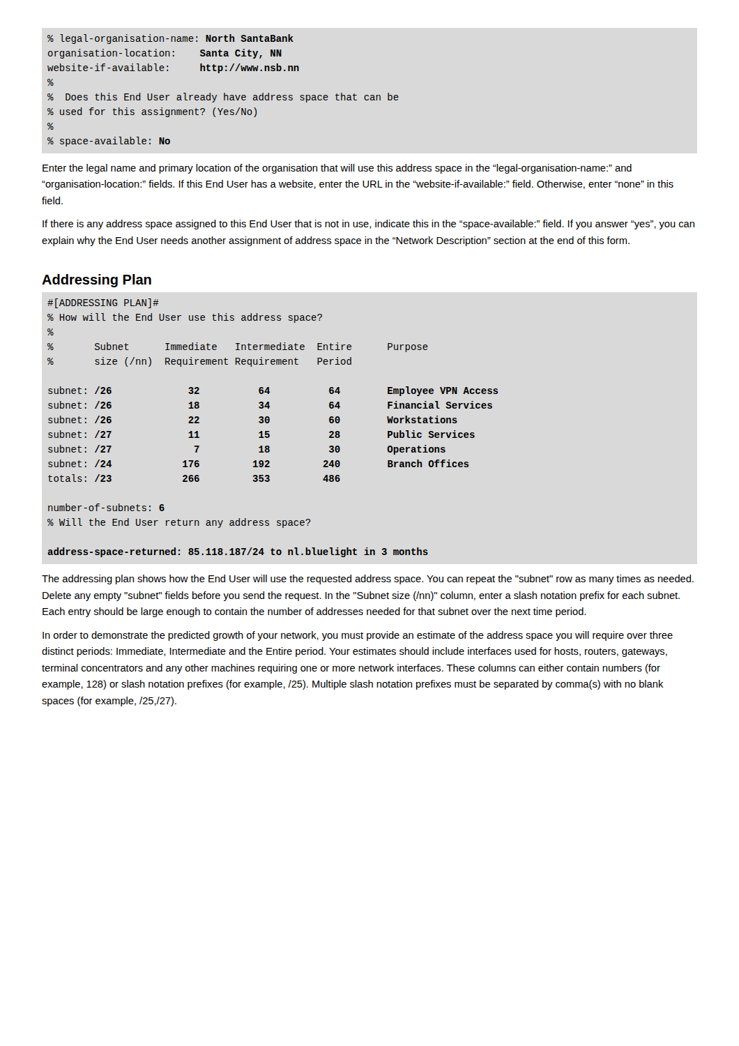% legal-organisation-name: North SantaBank
organisation-location:    Santa City, NN
website-if-available:     http://www.nsb.nn
%
%  Does this End User already have address space that can be
% used for this assignment? (Yes/No)
%
% space-available: No
Enter the legal name and primary location of the organisation that will use this address space in the “legal-organisation-name:” and “organisation-location:” fields. If this End User has a website, enter the URL in the “website-if-available:” field. Otherwise, enter “none” in this field.
If there is any address space assigned to this End User that is not in use, indicate this in the “space-available:” field. If you answer “yes”, you can explain why the End User needs another assignment of address space in the “Network Description” section at the end of this form.
Addressing Plan
#[ADDRESSING PLAN]#
% How will the End User use this address space?
%
%       Subnet      Immediate   Intermediate  Entire      Purpose
%       size (/nn)  Requirement Requirement   Period

subnet: /26             32          64          64        Employee VPN Access
subnet: /26             18          34          64        Financial Services
subnet: /26             22          30          60        Workstations
subnet: /27             11          15          28        Public Services
subnet: /27              7          18          30        Operations
subnet: /24            176         192         240        Branch Offices
totals: /23            266         353         486

number-of-subnets: 6
% Will the End User return any address space?

address-space-returned: 85.118.187/24 to nl.bluelight in 3 months
The addressing plan shows how the End User will use the requested address space. You can repeat the "subnet" row as many times as needed. Delete any empty "subnet" fields before you send the request. In the "Subnet size (/nn)" column, enter a slash notation prefix for each subnet. Each entry should be large enough to contain the number of addresses needed for that subnet over the next time period.
In order to demonstrate the predicted growth of your network, you must provide an estimate of the address space you will require over three distinct periods: Immediate, Intermediate and the Entire period. Your estimates should include interfaces used for hosts, routers, gateways, terminal concentrators and any other machines requiring one or more network interfaces. These columns can either contain numbers (for example, 128) or slash notation prefixes (for example, /25). Multiple slash notation prefixes must be separated by comma(s) with no blank spaces (for example, /25,/27).